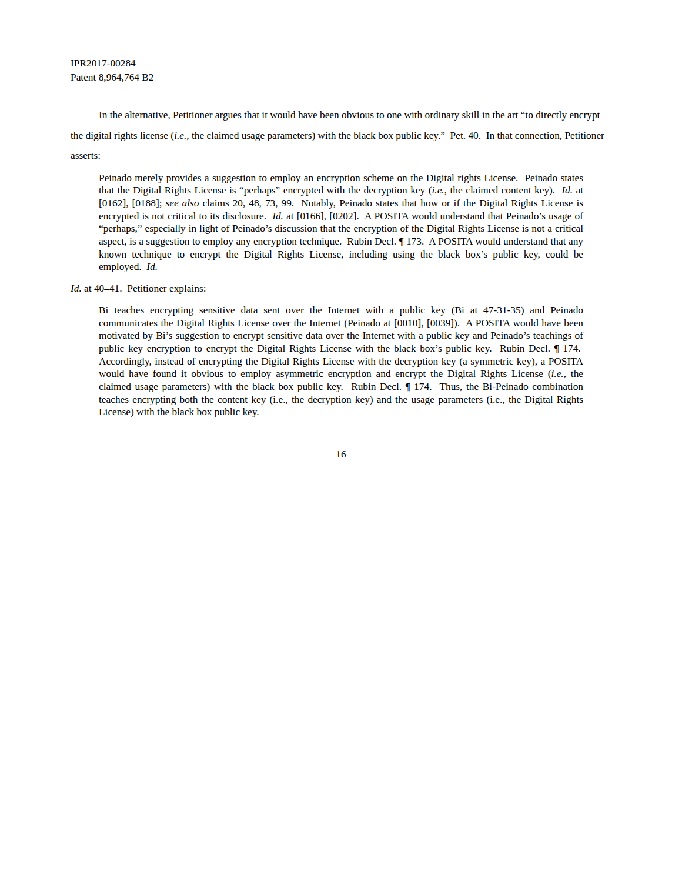IPR2017-00284
Patent 8,964,764 B2
In the alternative, Petitioner argues that it would have been obvious to one with ordinary skill in the art “to directly encrypt the digital rights license (i.e., the claimed usage parameters) with the black box public key.” Pet. 40. In that connection, Petitioner asserts:
Peinado merely provides a suggestion to employ an encryption scheme on the Digital rights License. Peinado states that the Digital Rights License is “perhaps” encrypted with the decryption key (i.e., the claimed content key). Id. at [0162], [0188]; see also claims 20, 48, 73, 99. Notably, Peinado states that how or if the Digital Rights License is encrypted is not critical to its disclosure. Id. at [0166], [0202]. A POSITA would understand that Peinado’s usage of “perhaps,” especially in light of Peinado’s discussion that the encryption of the Digital Rights License is not a critical aspect, is a suggestion to employ any encryption technique. Rubin Decl. ¶ 173. A POSITA would understand that any known technique to encrypt the Digital Rights License, including using the black box’s public key, could be employed. Id.
Id. at 40–41. Petitioner explains:
Bi teaches encrypting sensitive data sent over the Internet with a public key (Bi at 47-31-35) and Peinado communicates the Digital Rights License over the Internet (Peinado at [0010], [0039]). A POSITA would have been motivated by Bi’s suggestion to encrypt sensitive data over the Internet with a public key and Peinado’s teachings of public key encryption to encrypt the Digital Rights License with the black box’s public key. Rubin Decl. ¶ 174. Accordingly, instead of encrypting the Digital Rights License with the decryption key (a symmetric key), a POSITA would have found it obvious to employ asymmetric encryption and encrypt the Digital Rights License (i.e., the claimed usage parameters) with the black box public key. Rubin Decl. ¶ 174. Thus, the Bi-Peinado combination teaches encrypting both the content key (i.e., the decryption key) and the usage parameters (i.e., the Digital Rights License) with the black box public key.
16